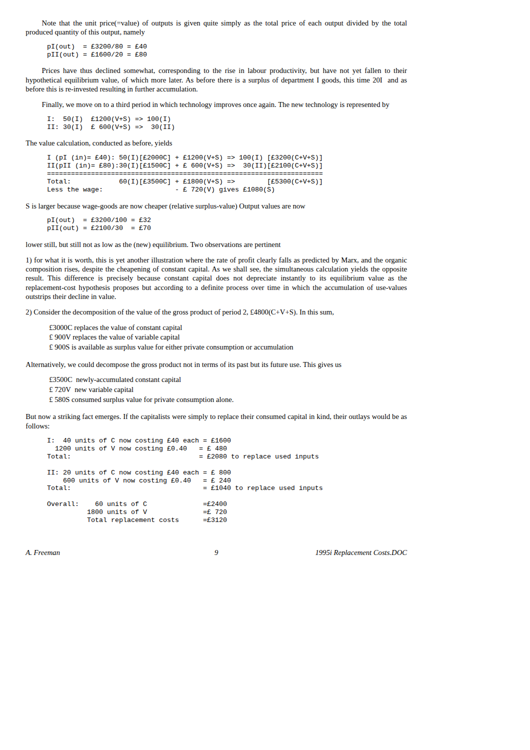Note that the unit price(=value) of outputs is given quite simply as the total price of each output divided by the total produced quantity of this output, namely
pI(out)  = £3200/80 = £40
pII(out) = £1600/20 = £80
Prices have thus declined somewhat, corresponding to the rise in labour productivity, but have not yet fallen to their hypothetical equilibrium value, of which more later. As before there is a surplus of department I goods, this time 20I and as before this is re-invested resulting in further accumulation.
Finally, we move on to a third period in which technology improves once again. The new technology is represented by
I:  50(I)  £1200(V+S) => 100(I)
II: 30(I)  £ 600(V+S) =>  30(II)
The value calculation, conducted as before, yields
I (pI (in)= £40): 50(I)[£2000C] + £1200(V+S) => 100(I) [£3200(C+V+S)]
II(pII (in)= £80):30(I)[£1500C] + £ 600(V+S) =>  30(II)[£2100(C+V+S)]
=====================================================================
Total:            60(I)[£3500C] + £1800(V+S) =>        [£5300(C+V+S)]
Less the wage:                  - £ 720(V) gives £1080(S)
S is larger because wage-goods are now cheaper (relative surplus-value) Output values are now
pI(out)  = £3200/100 = £32
pII(out) = £2100/30  = £70
lower still, but still not as low as the (new) equilibrium. Two observations are pertinent
1) for what it is worth, this is yet another illustration where the rate of profit clearly falls as predicted by Marx, and the organic composition rises, despite the cheapening of constant capital. As we shall see, the simultaneous calculation yields the opposite result. This difference is precisely because constant capital does not depreciate instantly to its equilibrium value as the replacement-cost hypothesis proposes but according to a definite process over time in which the accumulation of use-values outstrips their decline in value.
2) Consider the decomposition of the value of the gross product of period 2, £4800(C+V+S). In this sum,
£3000C replaces the value of constant capital
£ 900V replaces the value of variable capital
£ 900S is available as surplus value for either private consumption or accumulation
Alternatively, we could decompose the gross product not in terms of its past but its future use. This gives us
£3500C newly-accumulated constant capital
£ 720V new variable capital
£ 580S consumed surplus value for private consumption alone.
But now a striking fact emerges. If the capitalists were simply to replace their consumed capital in kind, their outlays would be as follows:
I:  40 units of C now costing £40 each = £1600
  1200 units of V now costing £0.40   = £ 480
Total:                                = £2080 to replace used inputs

II: 20 units of C now costing £40 each = £ 800
    600 units of V now costing £0.40   = £ 240
Total:                                 = £1040 to replace used inputs

Overall:    60 units of C              =£2400
          1800 units of V              =£ 720
          Total replacement costs      =£3120
A. Freeman 9 1995i Replacement Costs.DOC